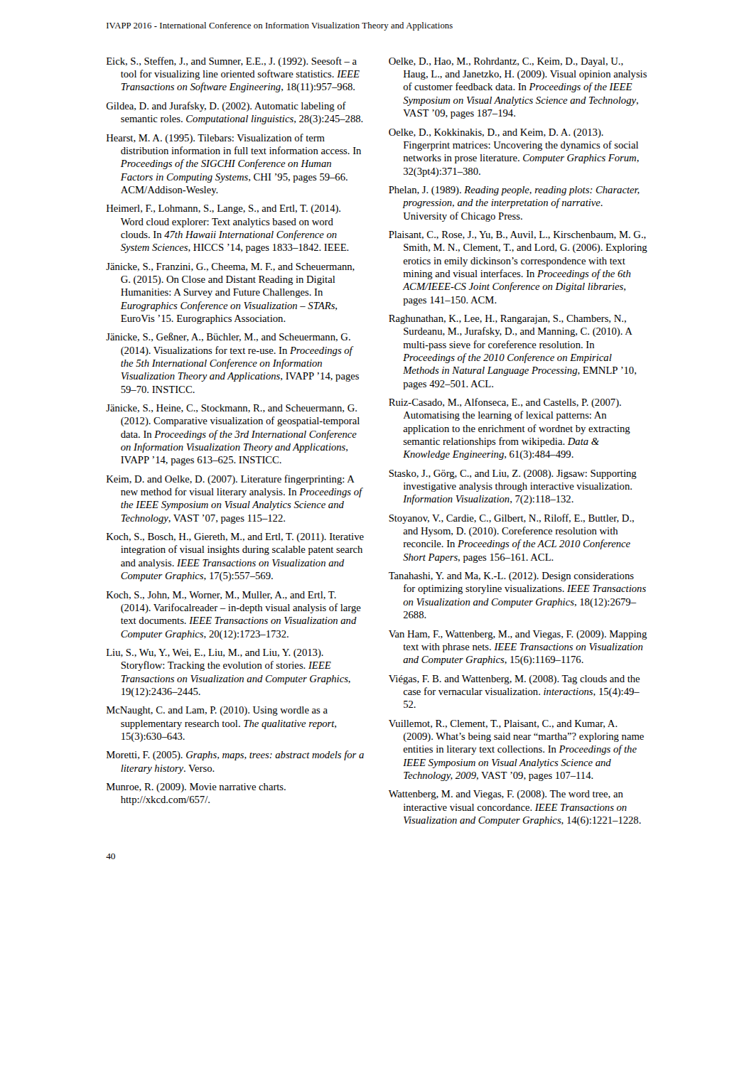IVAPP 2016 - International Conference on Information Visualization Theory and Applications
Eick, S., Steffen, J., and Sumner, E.E., J. (1992). Seesoft – a tool for visualizing line oriented software statistics. IEEE Transactions on Software Engineering, 18(11):957–968.
Gildea, D. and Jurafsky, D. (2002). Automatic labeling of semantic roles. Computational linguistics, 28(3):245–288.
Hearst, M. A. (1995). Tilebars: Visualization of term distribution information in full text information access. In Proceedings of the SIGCHI Conference on Human Factors in Computing Systems, CHI ’95, pages 59–66. ACM/Addison-Wesley.
Heimerl, F., Lohmann, S., Lange, S., and Ertl, T. (2014). Word cloud explorer: Text analytics based on word clouds. In 47th Hawaii International Conference on System Sciences, HICCS ’14, pages 1833–1842. IEEE.
Jänicke, S., Franzini, G., Cheema, M. F., and Scheuermann, G. (2015). On Close and Distant Reading in Digital Humanities: A Survey and Future Challenges. In Eurographics Conference on Visualization – STARs, EuroVis ’15. Eurographics Association.
Jänicke, S., Geßner, A., Büchler, M., and Scheuermann, G. (2014). Visualizations for text re-use. In Proceedings of the 5th International Conference on Information Visualization Theory and Applications, IVAPP ’14, pages 59–70. INSTICC.
Jänicke, S., Heine, C., Stockmann, R., and Scheuermann, G. (2012). Comparative visualization of geospatial-temporal data. In Proceedings of the 3rd International Conference on Information Visualization Theory and Applications, IVAPP ’14, pages 613–625. INSTICC.
Keim, D. and Oelke, D. (2007). Literature fingerprinting: A new method for visual literary analysis. In Proceedings of the IEEE Symposium on Visual Analytics Science and Technology, VAST ’07, pages 115–122.
Koch, S., Bosch, H., Giereth, M., and Ertl, T. (2011). Iterative integration of visual insights during scalable patent search and analysis. IEEE Transactions on Visualization and Computer Graphics, 17(5):557–569.
Koch, S., John, M., Worner, M., Muller, A., and Ertl, T. (2014). Varifocalreader – in-depth visual analysis of large text documents. IEEE Transactions on Visualization and Computer Graphics, 20(12):1723–1732.
Liu, S., Wu, Y., Wei, E., Liu, M., and Liu, Y. (2013). Storyflow: Tracking the evolution of stories. IEEE Transactions on Visualization and Computer Graphics, 19(12):2436–2445.
McNaught, C. and Lam, P. (2010). Using wordle as a supplementary research tool. The qualitative report, 15(3):630–643.
Moretti, F. (2005). Graphs, maps, trees: abstract models for a literary history. Verso.
Munroe, R. (2009). Movie narrative charts. http://xkcd.com/657/.
Oelke, D., Hao, M., Rohrdantz, C., Keim, D., Dayal, U., Haug, L., and Janetzko, H. (2009). Visual opinion analysis of customer feedback data. In Proceedings of the IEEE Symposium on Visual Analytics Science and Technology, VAST ’09, pages 187–194.
Oelke, D., Kokkinakis, D., and Keim, D. A. (2013). Fingerprint matrices: Uncovering the dynamics of social networks in prose literature. Computer Graphics Forum, 32(3pt4):371–380.
Phelan, J. (1989). Reading people, reading plots: Character, progression, and the interpretation of narrative. University of Chicago Press.
Plaisant, C., Rose, J., Yu, B., Auvil, L., Kirschenbaum, M. G., Smith, M. N., Clement, T., and Lord, G. (2006). Exploring erotics in emily dickinson’s correspondence with text mining and visual interfaces. In Proceedings of the 6th ACM/IEEE-CS Joint Conference on Digital libraries, pages 141–150. ACM.
Raghunathan, K., Lee, H., Rangarajan, S., Chambers, N., Surdeanu, M., Jurafsky, D., and Manning, C. (2010). A multi-pass sieve for coreference resolution. In Proceedings of the 2010 Conference on Empirical Methods in Natural Language Processing, EMNLP ’10, pages 492–501. ACL.
Ruiz-Casado, M., Alfonseca, E., and Castells, P. (2007). Automatising the learning of lexical patterns: An application to the enrichment of wordnet by extracting semantic relationships from wikipedia. Data & Knowledge Engineering, 61(3):484–499.
Stasko, J., Görg, C., and Liu, Z. (2008). Jigsaw: Supporting investigative analysis through interactive visualization. Information Visualization, 7(2):118–132.
Stoyanov, V., Cardie, C., Gilbert, N., Riloff, E., Buttler, D., and Hysom, D. (2010). Coreference resolution with reconcile. In Proceedings of the ACL 2010 Conference Short Papers, pages 156–161. ACL.
Tanahashi, Y. and Ma, K.-L. (2012). Design considerations for optimizing storyline visualizations. IEEE Transactions on Visualization and Computer Graphics, 18(12):2679–2688.
Van Ham, F., Wattenberg, M., and Viegas, F. (2009). Mapping text with phrase nets. IEEE Transactions on Visualization and Computer Graphics, 15(6):1169–1176.
Viégas, F. B. and Wattenberg, M. (2008). Tag clouds and the case for vernacular visualization. interactions, 15(4):49–52.
Vuillemot, R., Clement, T., Plaisant, C., and Kumar, A. (2009). What’s being said near “martha”? exploring name entities in literary text collections. In Proceedings of the IEEE Symposium on Visual Analytics Science and Technology, 2009, VAST ’09, pages 107–114.
Wattenberg, M. and Viegas, F. (2008). The word tree, an interactive visual concordance. IEEE Transactions on Visualization and Computer Graphics, 14(6):1221–1228.
40